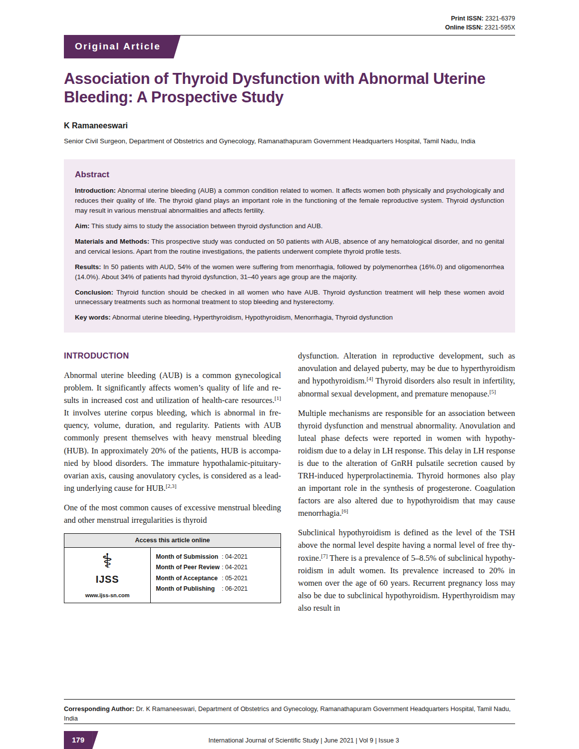Print ISSN: 2321-6379
Online ISSN: 2321-595X
Original Article
Association of Thyroid Dysfunction with Abnormal Uterine Bleeding: A Prospective Study
K Ramaneeswari
Senior Civil Surgeon, Department of Obstetrics and Gynecology, Ramanathapuram Government Headquarters Hospital, Tamil Nadu, India
Abstract
Introduction: Abnormal uterine bleeding (AUB) a common condition related to women. It affects women both physically and psychologically and reduces their quality of life. The thyroid gland plays an important role in the functioning of the female reproductive system. Thyroid dysfunction may result in various menstrual abnormalities and affects fertility.
Aim: This study aims to study the association between thyroid dysfunction and AUB.
Materials and Methods: This prospective study was conducted on 50 patients with AUB, absence of any hematological disorder, and no genital and cervical lesions. Apart from the routine investigations, the patients underwent complete thyroid profile tests.
Results: In 50 patients with AUD, 54% of the women were suffering from menorrhagia, followed by polymenorrhea (16%.0) and oligomenorrhea (14.0%). About 34% of patients had thyroid dysfunction, 31–40 years age group are the majority.
Conclusion: Thyroid function should be checked in all women who have AUB. Thyroid dysfunction treatment will help these women avoid unnecessary treatments such as hormonal treatment to stop bleeding and hysterectomy.
Key words: Abnormal uterine bleeding, Hyperthyroidism, Hypothyroidism, Menorrhagia, Thyroid dysfunction
INTRODUCTION
Abnormal uterine bleeding (AUB) is a common gynecological problem. It significantly affects women’s quality of life and results in increased cost and utilization of health-care resources.[1] It involves uterine corpus bleeding, which is abnormal in frequency, volume, duration, and regularity. Patients with AUB commonly present themselves with heavy menstrual bleeding (HUB). In approximately 20% of the patients, HUB is accompanied by blood disorders. The immature hypothalamic-pituitary-ovarian axis, causing anovulatory cycles, is considered as a leading underlying cause for HUB.[2,3]
One of the most common causes of excessive menstrual bleeding and other menstrual irregularities is thyroid
Access this article online
⚕ IJSS www.ijss-sn.com
Month of Submission: 04-2021
Month of Peer Review: 04-2021
Month of Acceptance: 05-2021
Month of Publishing: 06-2021
dysfunction. Alteration in reproductive development, such as anovulation and delayed puberty, may be due to hyperthyroidism and hypothyroidism.[4] Thyroid disorders also result in infertility, abnormal sexual development, and premature menopause.[5]
Multiple mechanisms are responsible for an association between thyroid dysfunction and menstrual abnormality. Anovulation and luteal phase defects were reported in women with hypothyroidism due to a delay in LH response. This delay in LH response is due to the alteration of GnRH pulsatile secretion caused by TRH-induced hyperprolactinemia. Thyroid hormones also play an important role in the synthesis of progesterone. Coagulation factors are also altered due to hypothyroidism that may cause menorrhagia.[6]
Subclinical hypothyroidism is defined as the level of the TSH above the normal level despite having a normal level of free thyroxine.[7] There is a prevalence of 5–8.5% of subclinical hypothyroidism in adult women. Its prevalence increased to 20% in women over the age of 60 years. Recurrent pregnancy loss may also be due to subclinical hypothyroidism. Hyperthyroidism may also result in
Corresponding Author: Dr. K Ramaneeswari, Department of Obstetrics and Gynecology, Ramanathapuram Government Headquarters Hospital, Tamil Nadu, India
179
International Journal of Scientific Study | June 2021 | Vol 9 | Issue 3